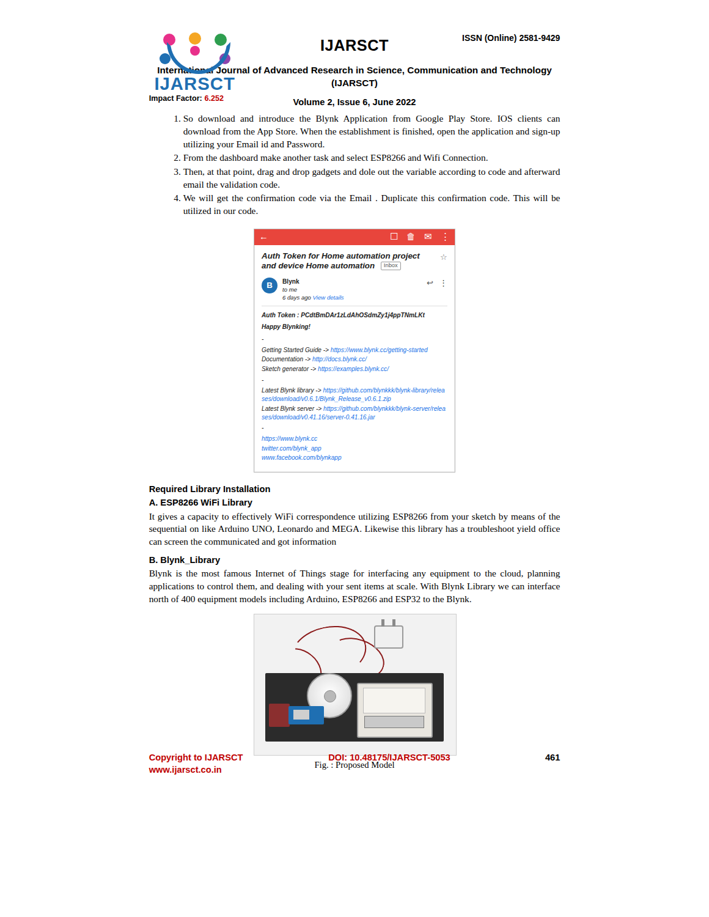IJARSCT
ISSN (Online) 2581-9429
IJARSCT
International Journal of Advanced Research in Science, Communication and Technology (IJARSCT)
Volume 2, Issue 6, June 2022
Impact Factor: 6.252
So download and introduce the Blynk Application from Google Play Store. IOS clients can download from the App Store. When the establishment is finished, open the application and sign-up utilizing your Email id and Password.
From the dashboard make another task and select ESP8266 and Wifi Connection.
Then, at that point, drag and drop gadgets and dole out the variable according to code and afterward email the validation code.
We will get the confirmation code via the Email . Duplicate this confirmation code. This will be utilized in our code.
←
☐ 🗑 ✉ ⋮
Auth Token for Home automation project and device Home automation Inbox ☆
B
Blynk
to me
6 days ago View details
↩ ⋮
Auth Token : PCdtBmDAr1zLdAhOSdmZy1j4ppTNmLKt
Happy Blynking!
-
Getting Started Guide -> https://www.blynk.cc/getting-started
Documentation -> http://docs.blynk.cc/
Sketch generator -> https://examples.blynk.cc/
-
Latest Blynk library -> https://github.com/blynkkk/blynk-library/releases/download/v0.6.1/Blynk_Release_v0.6.1.zip
Latest Blynk server -> https://github.com/blynkkk/blynk-server/releases/download/v0.41.16/server-0.41.16.jar
-
https://www.blynk.cc
twitter.com/blynk_app
www.facebook.com/blynkapp
Required Library Installation
A. ESP8266 WiFi Library
It gives a capacity to effectively WiFi correspondence utilizing ESP8266 from your sketch by means of the sequential on like Arduino UNO, Leonardo and MEGA. Likewise this library has a troubleshoot yield office can screen the communicated and got information
B. Blynk_Library
Blynk is the most famous Internet of Things stage for interfacing any equipment to the cloud, planning applications to control them, and dealing with your sent items at scale. With Blynk Library we can interface north of 400 equipment models including Arduino, ESP8266 and ESP32 to the Blynk.
Fig. : Proposed Model
Copyright to IJARSCT www.ijarsct.co.in
DOI: 10.48175/IJARSCT-5053
461